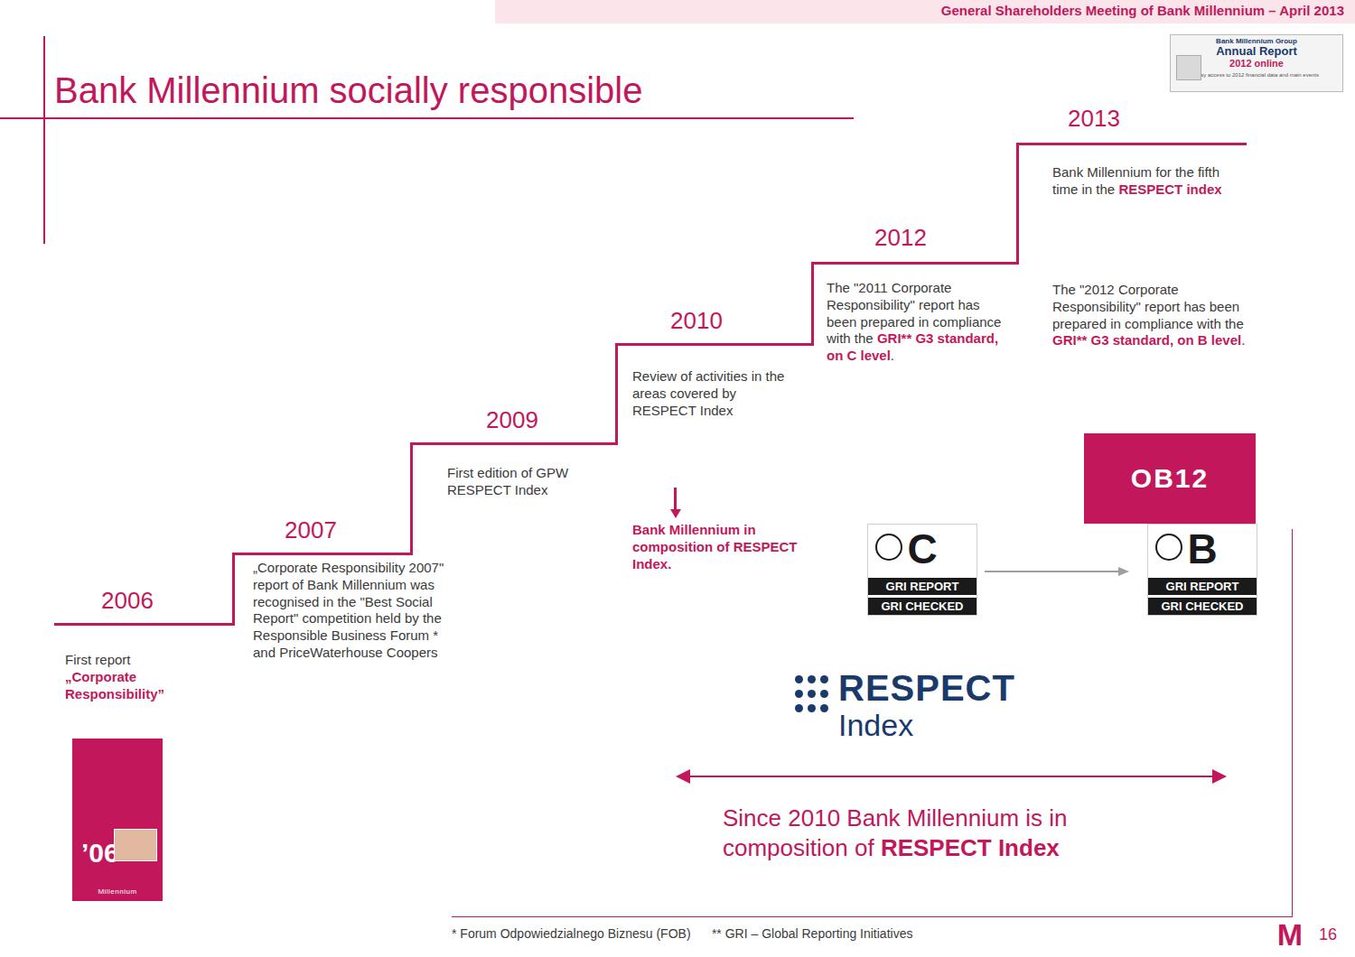General Shareholders Meeting of Bank Millennium – April 2013
Bank Millennium Group
Annual Report
2012 online
Easy access to 2012 financial data and main events
Bank Millennium socially responsible
2006
2007
2009
2010
2012
2013
First report
„Corporate Responsibility”
„Corporate Responsibility 2007" report of Bank Millennium was recognised in the "Best Social Report" competition held by the Responsible Business Forum * and PriceWaterhouse Coopers
First edition of GPW RESPECT Index
Review of activities in the areas covered by RESPECT Index
Bank Millennium in composition of RESPECT Index.
The "2011 Corporate Responsibility" report has been prepared in compliance with the GRI** G3 standard, on C level.
Bank Millennium for the fifth time in the RESPECT index
The "2012 Corporate Responsibility" report has been prepared in compliance with the GRI** G3 standard, on B level.
’06
Millennium
OB12
C
GRI REPORT
GRI CHECKED
B
GRI REPORT
GRI CHECKED
RESPECT
Index
Since 2010 Bank Millennium is in composition of RESPECT Index
* Forum Odpowiedzialnego Biznesu (FOB) ** GRI – Global Reporting Initiatives
M
16